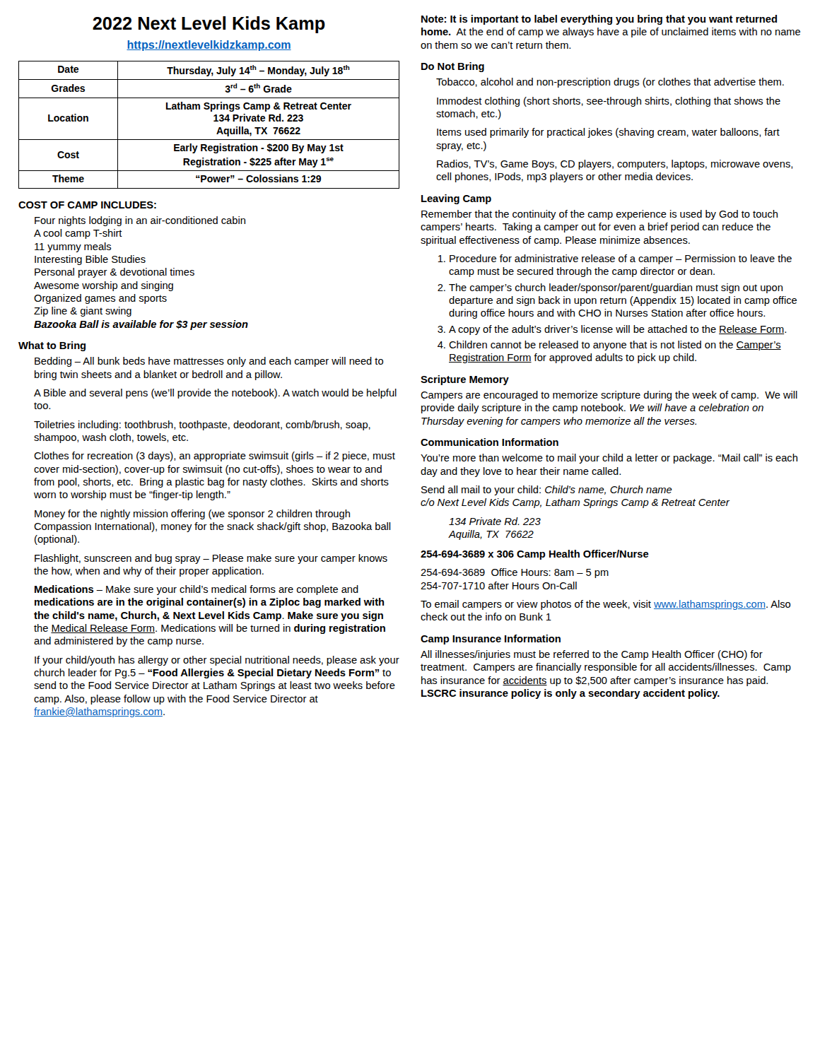2022 Next Level Kids Kamp
https://nextlevelkidzkamp.com
| Date | Thursday, July 14 th – Monday, July 18 th |
| Grades | 3 rd – 6 th Grade |
| Location | Latham Springs Camp & Retreat Center 134 Private Rd. 223 Aquilla, TX 76622 |
| Cost | Early Registration - $200 By May 1st Registration - $225 after May 1 se |
| Theme | “Power” – Colossians 1:29 |
COST OF CAMP INCLUDES:
Four nights lodging in an air-conditioned cabin
A cool camp T-shirt
11 yummy meals
Interesting Bible Studies
Personal prayer & devotional times
Awesome worship and singing
Organized games and sports
Zip line & giant swing
Bazooka Ball is available for $3 per session
What to Bring
Bedding – All bunk beds have mattresses only and each camper will need to bring twin sheets and a blanket or bedroll and a pillow.
A Bible and several pens (we’ll provide the notebook). A watch would be helpful too.
Toiletries including: toothbrush, toothpaste, deodorant, comb/brush, soap, shampoo, wash cloth, towels, etc.
Clothes for recreation (3 days), an appropriate swimsuit (girls – if 2 piece, must cover mid-section), cover-up for swimsuit (no cut-offs), shoes to wear to and from pool, shorts, etc. Bring a plastic bag for nasty clothes. Skirts and shorts worn to worship must be “finger-tip length.”
Money for the nightly mission offering (we sponsor 2 children through Compassion International), money for the snack shack/gift shop, Bazooka ball (optional).
Flashlight, sunscreen and bug spray – Please make sure your camper knows the how, when and why of their proper application.
Medications – Make sure your child’s medical forms are complete and medications are in the original container(s) in a Ziploc bag marked with the child's name, Church, & Next Level Kids Camp. Make sure you sign the Medical Release Form. Medications will be turned in during registration and administered by the camp nurse.
If your child/youth has allergy or other special nutritional needs, please ask your church leader for Pg.5 – “Food Allergies & Special Dietary Needs Form” to send to the Food Service Director at Latham Springs at least two weeks before camp. Also, please follow up with the Food Service Director at frankie@lathamsprings.com.
Note: It is important to label everything you bring that you want returned home. At the end of camp we always have a pile of unclaimed items with no name on them so we can’t return them.
Do Not Bring
Tobacco, alcohol and non-prescription drugs (or clothes that advertise them.
Immodest clothing (short shorts, see-through shirts, clothing that shows the stomach, etc.)
Items used primarily for practical jokes (shaving cream, water balloons, fart spray, etc.)
Radios, TV’s, Game Boys, CD players, computers, laptops, microwave ovens, cell phones, IPods, mp3 players or other media devices.
Leaving Camp
Remember that the continuity of the camp experience is used by God to touch campers’ hearts. Taking a camper out for even a brief period can reduce the spiritual effectiveness of camp. Please minimize absences.
Procedure for administrative release of a camper – Permission to leave the camp must be secured through the camp director or dean.
The camper’s church leader/sponsor/parent/guardian must sign out upon departure and sign back in upon return (Appendix 15) located in camp office during office hours and with CHO in Nurses Station after office hours.
A copy of the adult’s driver’s license will be attached to the Release Form.
Children cannot be released to anyone that is not listed on the Camper’s Registration Form for approved adults to pick up child.
Scripture Memory
Campers are encouraged to memorize scripture during the week of camp. We will provide daily scripture in the camp notebook. We will have a celebration on Thursday evening for campers who memorize all the verses.
Communication Information
You’re more than welcome to mail your child a letter or package. “Mail call” is each day and they love to hear their name called.
Send all mail to your child: Child’s name, Church name
c/o Next Level Kids Camp, Latham Springs Camp & Retreat Center
134 Private Rd. 223
Aquilla, TX 76622
254-694-3689 x 306 Camp Health Officer/Nurse
254-694-3689 Office Hours: 8am – 5 pm
254-707-1710 after Hours On-Call
To email campers or view photos of the week, visit www.lathamsprings.com. Also check out the info on Bunk 1
Camp Insurance Information
All illnesses/injuries must be referred to the Camp Health Officer (CHO) for treatment. Campers are financially responsible for all accidents/illnesses. Camp has insurance for accidents up to $2,500 after camper’s insurance has paid. LSCRC insurance policy is only a secondary accident policy.